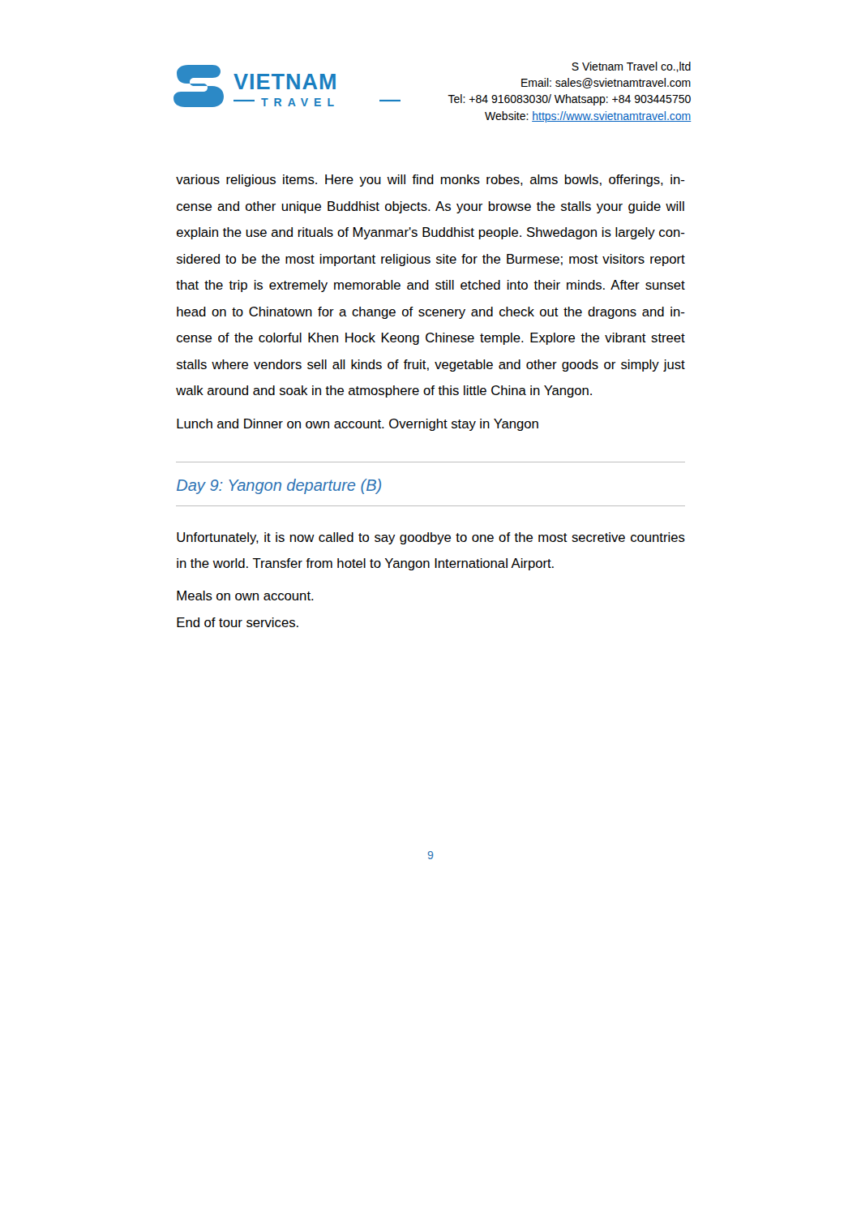VIETNAM TRAVEL
S Vietnam Travel co.,ltd
Email: sales@svietnamtravel.com
Tel: +84 916083030/ Whatsapp: +84 903445750
Website: https://www.svietnamtravel.com
various religious items. Here you will find monks robes, alms bowls, offerings, incense and other unique Buddhist objects. As your browse the stalls your guide will explain the use and rituals of Myanmar's Buddhist people. Shwedagon is largely considered to be the most important religious site for the Burmese; most visitors report that the trip is extremely memorable and still etched into their minds. After sunset head on to Chinatown for a change of scenery and check out the dragons and incense of the colorful Khen Hock Keong Chinese temple. Explore the vibrant street stalls where vendors sell all kinds of fruit, vegetable and other goods or simply just walk around and soak in the atmosphere of this little China in Yangon.
Lunch and Dinner on own account. Overnight stay in Yangon
Day 9: Yangon departure (B)
Unfortunately, it is now called to say goodbye to one of the most secretive countries in the world. Transfer from hotel to Yangon International Airport.
Meals on own account.
End of tour services.
9